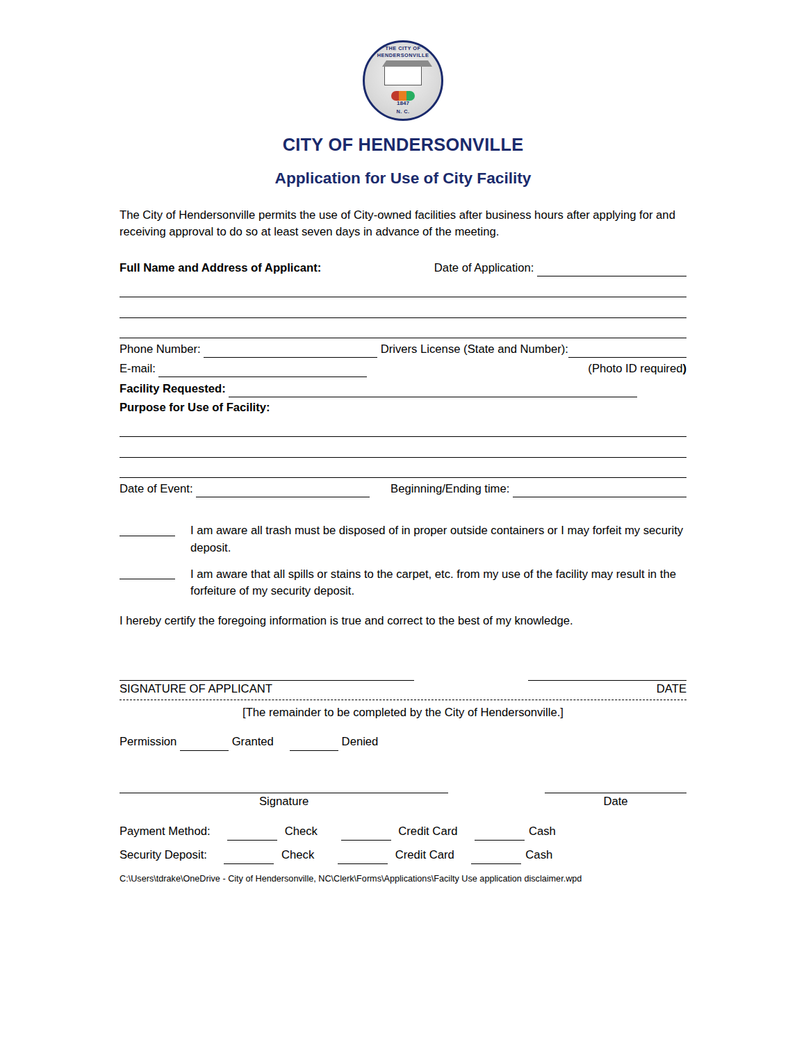THE CITY OF HENDERSONVILLE
1847
N. C.
CITY OF HENDERSONVILLE
Application for Use of City Facility
The City of Hendersonville permits the use of City-owned facilities after business hours after applying for and receiving approval to do so at least seven days in advance of the meeting.
Full Name and Address of Applicant:
Date of Application:
Phone Number:
Drivers License (State and Number):
E-mail:
(Photo ID required)
Facility Requested:
Purpose for Use of Facility:
Date of Event:
Beginning/Ending time:
I am aware all trash must be disposed of in proper outside containers or I may forfeit my security deposit.
I am aware that all spills or stains to the carpet, etc. from my use of the facility may result in the forfeiture of my security deposit.
I hereby certify the foregoing information is true and correct to the best of my knowledge.
SIGNATURE OF APPLICANT
DATE
[The remainder to be completed by the City of Hendersonville.]
Permission Granted Denied
Signature
Date
Payment Method: Check Credit Card Cash
Security Deposit: Check Credit Card Cash
C:\Users\tdrake\OneDrive - City of Hendersonville, NC\Clerk\Forms\Applications\Facilty Use application disclaimer.wpd